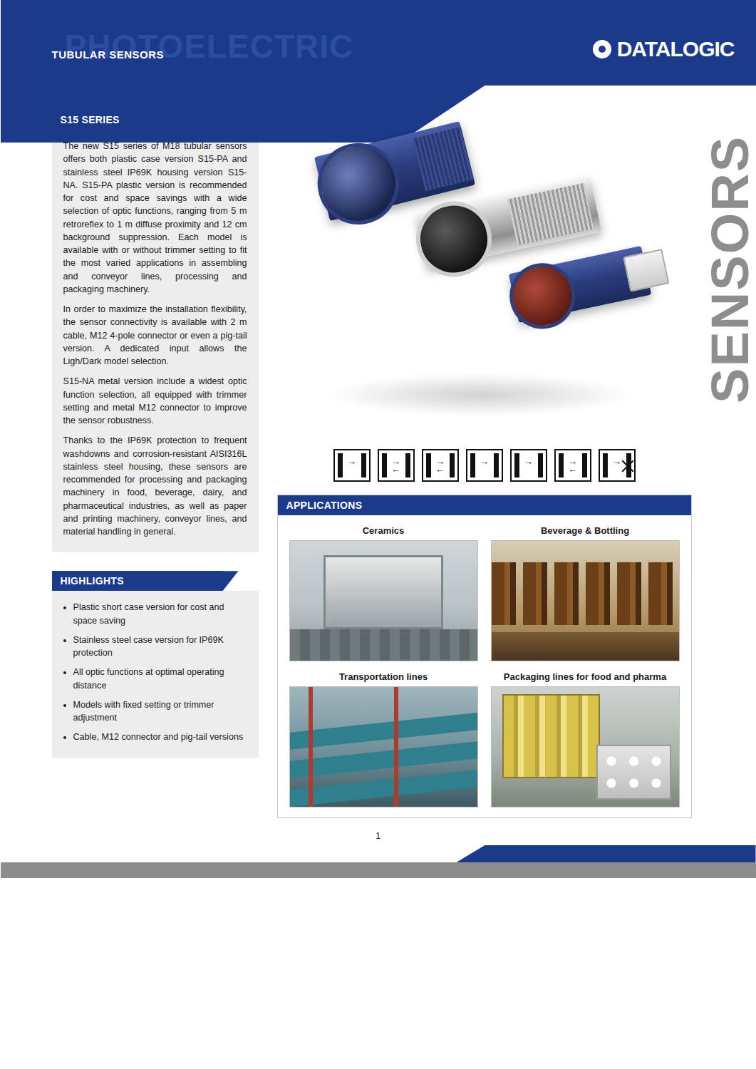PHOTOELECTRIC
TUBULAR SENSORS
DATALOGIC
SENSORS
S15 SERIES
The new S15 series of M18 tubular sensors offers both plastic case version S15-PA and stainless steel IP69K housing version S15-NA. S15-PA plastic version is recommended for cost and space savings with a wide selection of optic functions, ranging from 5 m retroreflex to 1 m diffuse proximity and 12 cm background suppression. Each model is available with or without trimmer setting to fit the most varied applications in assembling and conveyor lines, processing and packaging machinery.
In order to maximize the installation flexibility, the sensor connectivity is available with 2 m cable, M12 4-pole connector or even a pig-tail version. A dedicated input allows the Ligh/Dark model selection.
S15-NA metal version include a widest optic function selection, all equipped with trimmer setting and metal M12 connector to improve the sensor robustness.
Thanks to the IP69K protection to frequent washdowns and corrosion-resistant AISI316L stainless steel housing, these sensors are recommended for processing and packaging machinery in food, beverage, dairy, and pharmaceutical industries, as well as paper and printing machinery, conveyor lines, and material handling in general.
HIGHLIGHTS
Plastic short case version for cost and space saving
Stainless steel case version for IP69K protection
All optic functions at optimal operating distance
Models with fixed setting or trimmer adjustment
Cable, M12 connector and pig-tail versions
→
→←
→←
→
→
→←
→
APPLICATIONS
Ceramics
Beverage & Bottling
Transportation lines
Packaging lines for food and pharma
1